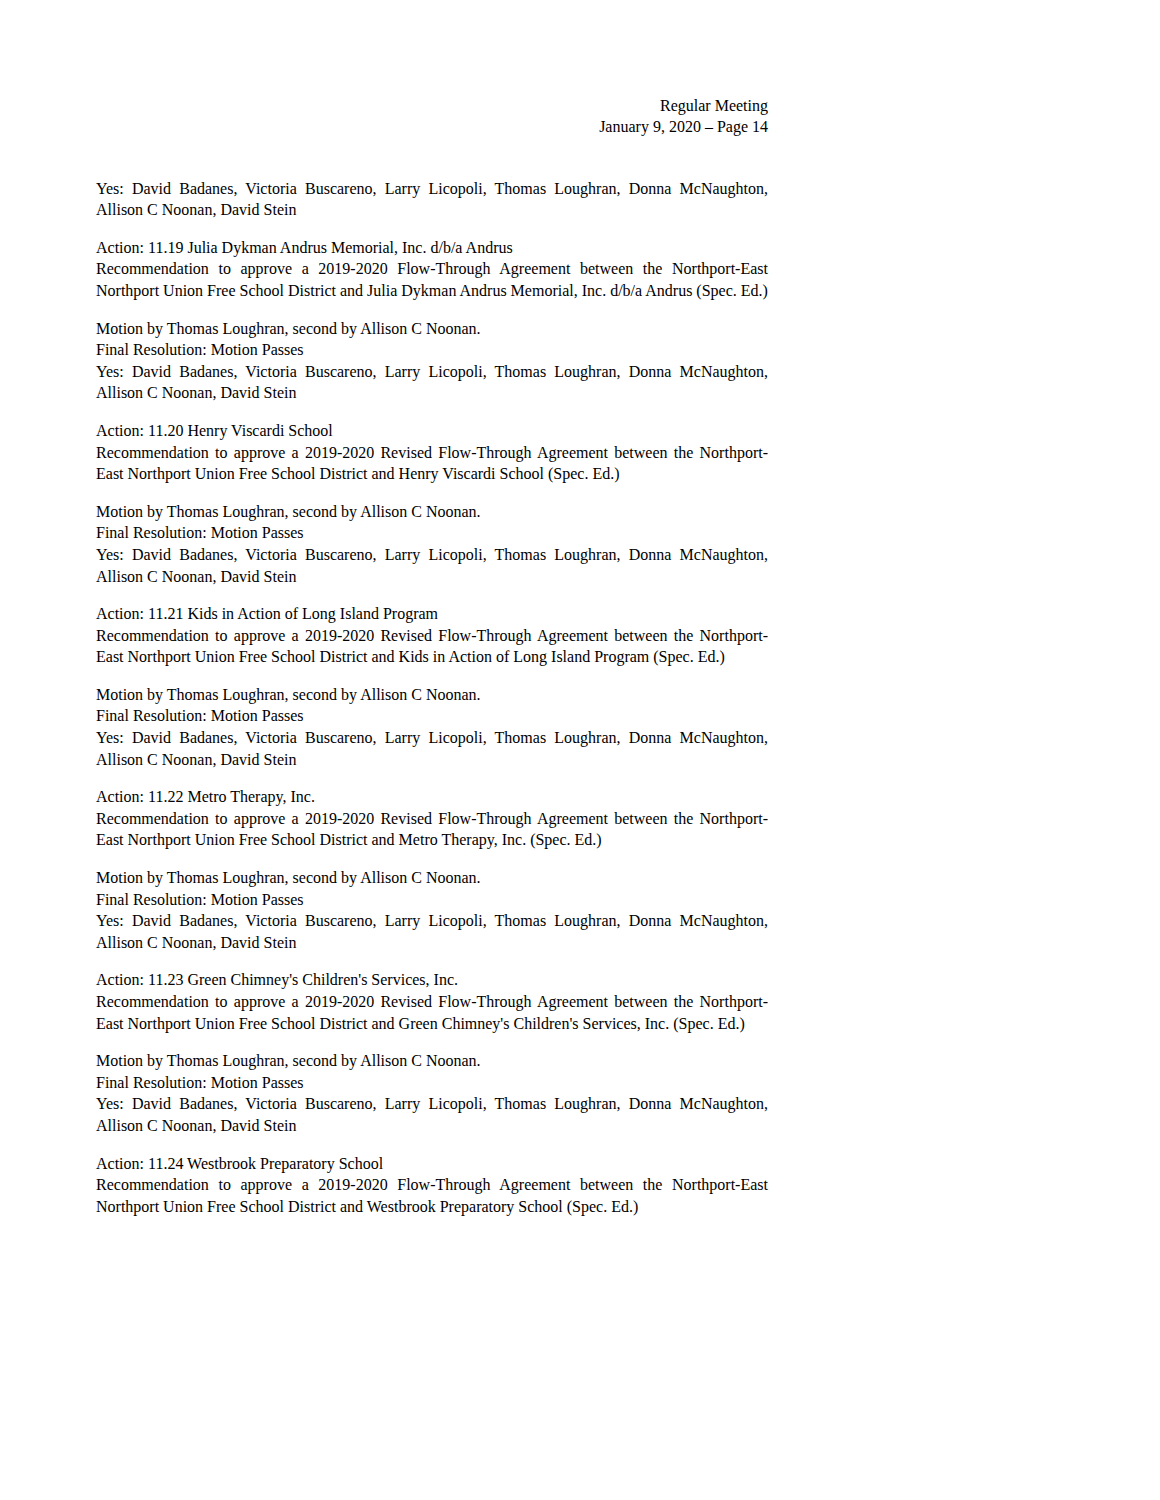Regular Meeting
January 9, 2020 – Page 14
Yes: David Badanes, Victoria Buscareno, Larry Licopoli, Thomas Loughran, Donna McNaughton, Allison C Noonan, David Stein
Action: 11.19 Julia Dykman Andrus Memorial, Inc. d/b/a Andrus
Recommendation to approve a 2019-2020 Flow-Through Agreement between the Northport-East Northport Union Free School District and Julia Dykman Andrus Memorial, Inc. d/b/a Andrus (Spec. Ed.)
Motion by Thomas Loughran, second by Allison C Noonan.
Final Resolution: Motion Passes
Yes: David Badanes, Victoria Buscareno, Larry Licopoli, Thomas Loughran, Donna McNaughton, Allison C Noonan, David Stein
Action: 11.20 Henry Viscardi School
Recommendation to approve a 2019-2020 Revised Flow-Through Agreement between the Northport-East Northport Union Free School District and Henry Viscardi School (Spec. Ed.)
Motion by Thomas Loughran, second by Allison C Noonan.
Final Resolution: Motion Passes
Yes: David Badanes, Victoria Buscareno, Larry Licopoli, Thomas Loughran, Donna McNaughton, Allison C Noonan, David Stein
Action: 11.21 Kids in Action of Long Island Program
Recommendation to approve a 2019-2020 Revised Flow-Through Agreement between the Northport-East Northport Union Free School District and Kids in Action of Long Island Program (Spec. Ed.)
Motion by Thomas Loughran, second by Allison C Noonan.
Final Resolution: Motion Passes
Yes: David Badanes, Victoria Buscareno, Larry Licopoli, Thomas Loughran, Donna McNaughton, Allison C Noonan, David Stein
Action: 11.22 Metro Therapy, Inc.
Recommendation to approve a 2019-2020 Revised Flow-Through Agreement between the Northport-East Northport Union Free School District and Metro Therapy, Inc. (Spec. Ed.)
Motion by Thomas Loughran, second by Allison C Noonan.
Final Resolution: Motion Passes
Yes: David Badanes, Victoria Buscareno, Larry Licopoli, Thomas Loughran, Donna McNaughton, Allison C Noonan, David Stein
Action: 11.23 Green Chimney's Children's Services, Inc.
Recommendation to approve a 2019-2020 Revised Flow-Through Agreement between the Northport-East Northport Union Free School District and Green Chimney's Children's Services, Inc. (Spec. Ed.)
Motion by Thomas Loughran, second by Allison C Noonan.
Final Resolution: Motion Passes
Yes: David Badanes, Victoria Buscareno, Larry Licopoli, Thomas Loughran, Donna McNaughton, Allison C Noonan, David Stein
Action: 11.24 Westbrook Preparatory School
Recommendation to approve a 2019-2020 Flow-Through Agreement between the Northport-East Northport Union Free School District and Westbrook Preparatory School (Spec. Ed.)